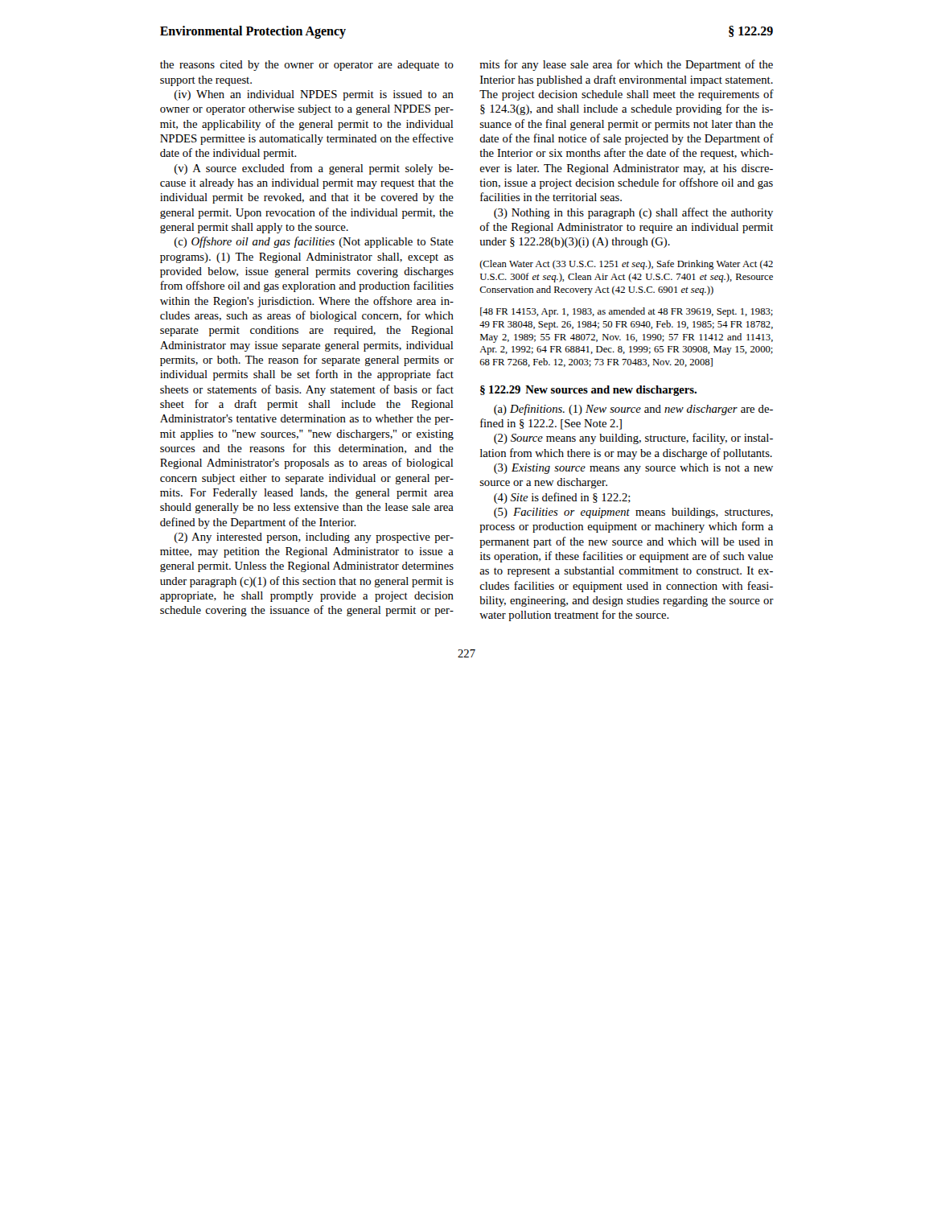Environmental Protection Agency § 122.29
the reasons cited by the owner or operator are adequate to support the request.
(iv) When an individual NPDES permit is issued to an owner or operator otherwise subject to a general NPDES permit, the applicability of the general permit to the individual NPDES permittee is automatically terminated on the effective date of the individual permit.
(v) A source excluded from a general permit solely because it already has an individual permit may request that the individual permit be revoked, and that it be covered by the general permit. Upon revocation of the individual permit, the general permit shall apply to the source.
(c) Offshore oil and gas facilities (Not applicable to State programs). (1) The Regional Administrator shall, except as provided below, issue general permits covering discharges from offshore oil and gas exploration and production facilities within the Region's jurisdiction. Where the offshore area includes areas, such as areas of biological concern, for which separate permit conditions are required, the Regional Administrator may issue separate general permits, individual permits, or both. The reason for separate general permits or individual permits shall be set forth in the appropriate fact sheets or statements of basis. Any statement of basis or fact sheet for a draft permit shall include the Regional Administrator's tentative determination as to whether the permit applies to ''new sources,'' ''new dischargers,'' or existing sources and the reasons for this determination, and the Regional Administrator's proposals as to areas of biological concern subject either to separate individual or general permits. For Federally leased lands, the general permit area should generally be no less extensive than the lease sale area defined by the Department of the Interior.
(2) Any interested person, including any prospective permittee, may petition the Regional Administrator to issue a general permit. Unless the Regional Administrator determines under paragraph (c)(1) of this section that no general permit is appropriate, he shall promptly provide a project decision schedule covering the issuance of the general permit or permits for any lease sale area for which the Department of the Interior has published a draft environmental impact statement. The project decision schedule shall meet the requirements of § 124.3(g), and shall include a schedule providing for the issuance of the final general permit or permits not later than the date of the final notice of sale projected by the Department of the Interior or six months after the date of the request, whichever is later. The Regional Administrator may, at his discretion, issue a project decision schedule for offshore oil and gas facilities in the territorial seas.
(3) Nothing in this paragraph (c) shall affect the authority of the Regional Administrator to require an individual permit under § 122.28(b)(3)(i) (A) through (G).
(Clean Water Act (33 U.S.C. 1251 et seq.), Safe Drinking Water Act (42 U.S.C. 300f et seq.), Clean Air Act (42 U.S.C. 7401 et seq.), Resource Conservation and Recovery Act (42 U.S.C. 6901 et seq.))
[48 FR 14153, Apr. 1, 1983, as amended at 48 FR 39619, Sept. 1, 1983; 49 FR 38048, Sept. 26, 1984; 50 FR 6940, Feb. 19, 1985; 54 FR 18782, May 2, 1989; 55 FR 48072, Nov. 16, 1990; 57 FR 11412 and 11413, Apr. 2, 1992; 64 FR 68841, Dec. 8, 1999; 65 FR 30908, May 15, 2000; 68 FR 7268, Feb. 12, 2003; 73 FR 70483, Nov. 20, 2008]
§ 122.29 New sources and new dischargers.
(a) Definitions. (1) New source and new discharger are defined in § 122.2. [See Note 2.]
(2) Source means any building, structure, facility, or installation from which there is or may be a discharge of pollutants.
(3) Existing source means any source which is not a new source or a new discharger.
(4) Site is defined in § 122.2;
(5) Facilities or equipment means buildings, structures, process or production equipment or machinery which form a permanent part of the new source and which will be used in its operation, if these facilities or equipment are of such value as to represent a substantial commitment to construct. It excludes facilities or equipment used in connection with feasibility, engineering, and design studies regarding the source or water pollution treatment for the source.
227